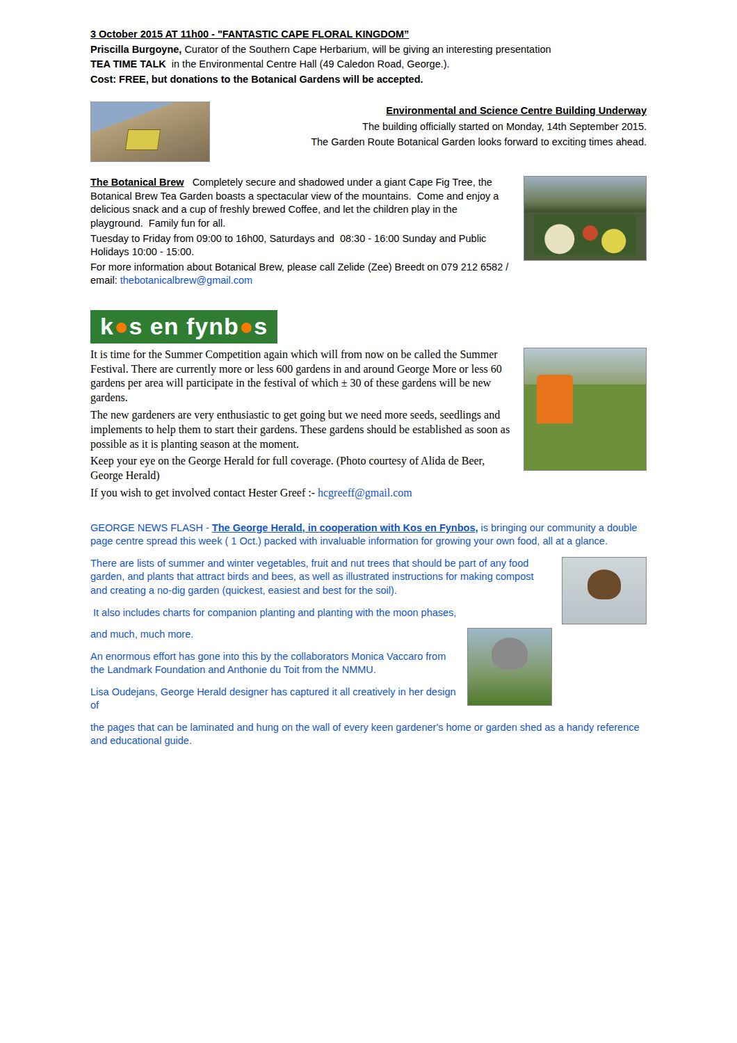3 October 2015 AT 11h00 - "FANTASTIC CAPE FLORAL KINGDOM”
Priscilla Burgoyne, Curator of the Southern Cape Herbarium, will be giving an interesting presentation
TEA TIME TALK in the Environmental Centre Hall (49 Caledon Road, George.).
Cost: FREE, but donations to the Botanical Gardens will be accepted.
Environmental and Science Centre Building Underway
The building officially started on Monday, 14th September 2015.
The Garden Route Botanical Garden looks forward to exciting times ahead.
The Botanical Brew Completely secure and shadowed under a giant Cape Fig Tree, the Botanical Brew Tea Garden boasts a spectacular view of the mountains. Come and enjoy a delicious snack and a cup of freshly brewed Coffee, and let the children play in the playground. Family fun for all.
Tuesday to Friday from 09:00 to 16h00, Saturdays and 08:30 - 16:00 Sunday and Public Holidays 10:00 - 15:00.
For more information about Botanical Brew, please call Zelide (Zee) Breedt on 079 212 6582 / email: thebotanicalbrew@gmail.com
k●s en fynb●s
It is time for the Summer Competition again which will from now on be called the Summer Festival. There are currently more or less 600 gardens in and around George More or less 60 gardens per area will participate in the festival of which ± 30 of these gardens will be new gardens.
The new gardeners are very enthusiastic to get going but we need more seeds, seedlings and implements to help them to start their gardens. These gardens should be established as soon as possible as it is planting season at the moment.
Keep your eye on the George Herald for full coverage. (Photo courtesy of Alida de Beer, George Herald)
If you wish to get involved contact Hester Greef :- hcgreeff@gmail.com
GEORGE NEWS FLASH - The George Herald, in cooperation with Kos en Fynbos, is bringing our community a double page centre spread this week ( 1 Oct.) packed with invaluable information for growing your own food, all at a glance.
There are lists of summer and winter vegetables, fruit and nut trees that should be part of any food garden, and plants that attract birds and bees, as well as illustrated instructions for making compost and creating a no-dig garden (quickest, easiest and best for the soil).
It also includes charts for companion planting and planting with the moon phases,
and much, much more.
An enormous effort has gone into this by the collaborators Monica Vaccaro from the Landmark Foundation and Anthonie du Toit from the NMMU.
Lisa Oudejans, George Herald designer has captured it all creatively in her design of
the pages that can be laminated and hung on the wall of every keen gardener's home or garden shed as a handy reference and educational guide.